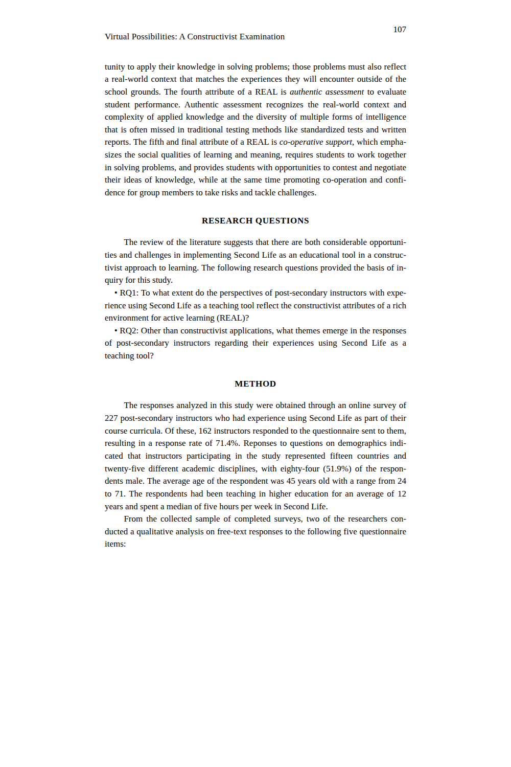Virtual Possibilities: A Constructivist Examination
107
tunity to apply their knowledge in solving problems; those problems must also reflect a real-world context that matches the experiences they will encounter outside of the school grounds. The fourth attribute of a REAL is authentic assessment to evaluate student performance. Authentic assessment recognizes the real-world context and complexity of applied knowledge and the diversity of multiple forms of intelligence that is often missed in traditional testing methods like standardized tests and written reports. The fifth and final attribute of a REAL is co-operative support, which emphasizes the social qualities of learning and meaning, requires students to work together in solving problems, and provides students with opportunities to contest and negotiate their ideas of knowledge, while at the same time promoting co-operation and confidence for group members to take risks and tackle challenges.
Research Questions
The review of the literature suggests that there are both considerable opportunities and challenges in implementing Second Life as an educational tool in a constructivist approach to learning. The following research questions provided the basis of inquiry for this study.
• RQ1: To what extent do the perspectives of post-secondary instructors with experience using Second Life as a teaching tool reflect the constructivist attributes of a rich environment for active learning (REAL)?
• RQ2: Other than constructivist applications, what themes emerge in the responses of post-secondary instructors regarding their experiences using Second Life as a teaching tool?
Method
The responses analyzed in this study were obtained through an online survey of 227 post-secondary instructors who had experience using Second Life as part of their course curricula. Of these, 162 instructors responded to the questionnaire sent to them, resulting in a response rate of 71.4%. Reponses to questions on demographics indicated that instructors participating in the study represented fifteen countries and twenty-five different academic disciplines, with eighty-four (51.9%) of the respondents male. The average age of the respondent was 45 years old with a range from 24 to 71. The respondents had been teaching in higher education for an average of 12 years and spent a median of five hours per week in Second Life.
From the collected sample of completed surveys, two of the researchers conducted a qualitative analysis on free-text responses to the following five questionnaire items: